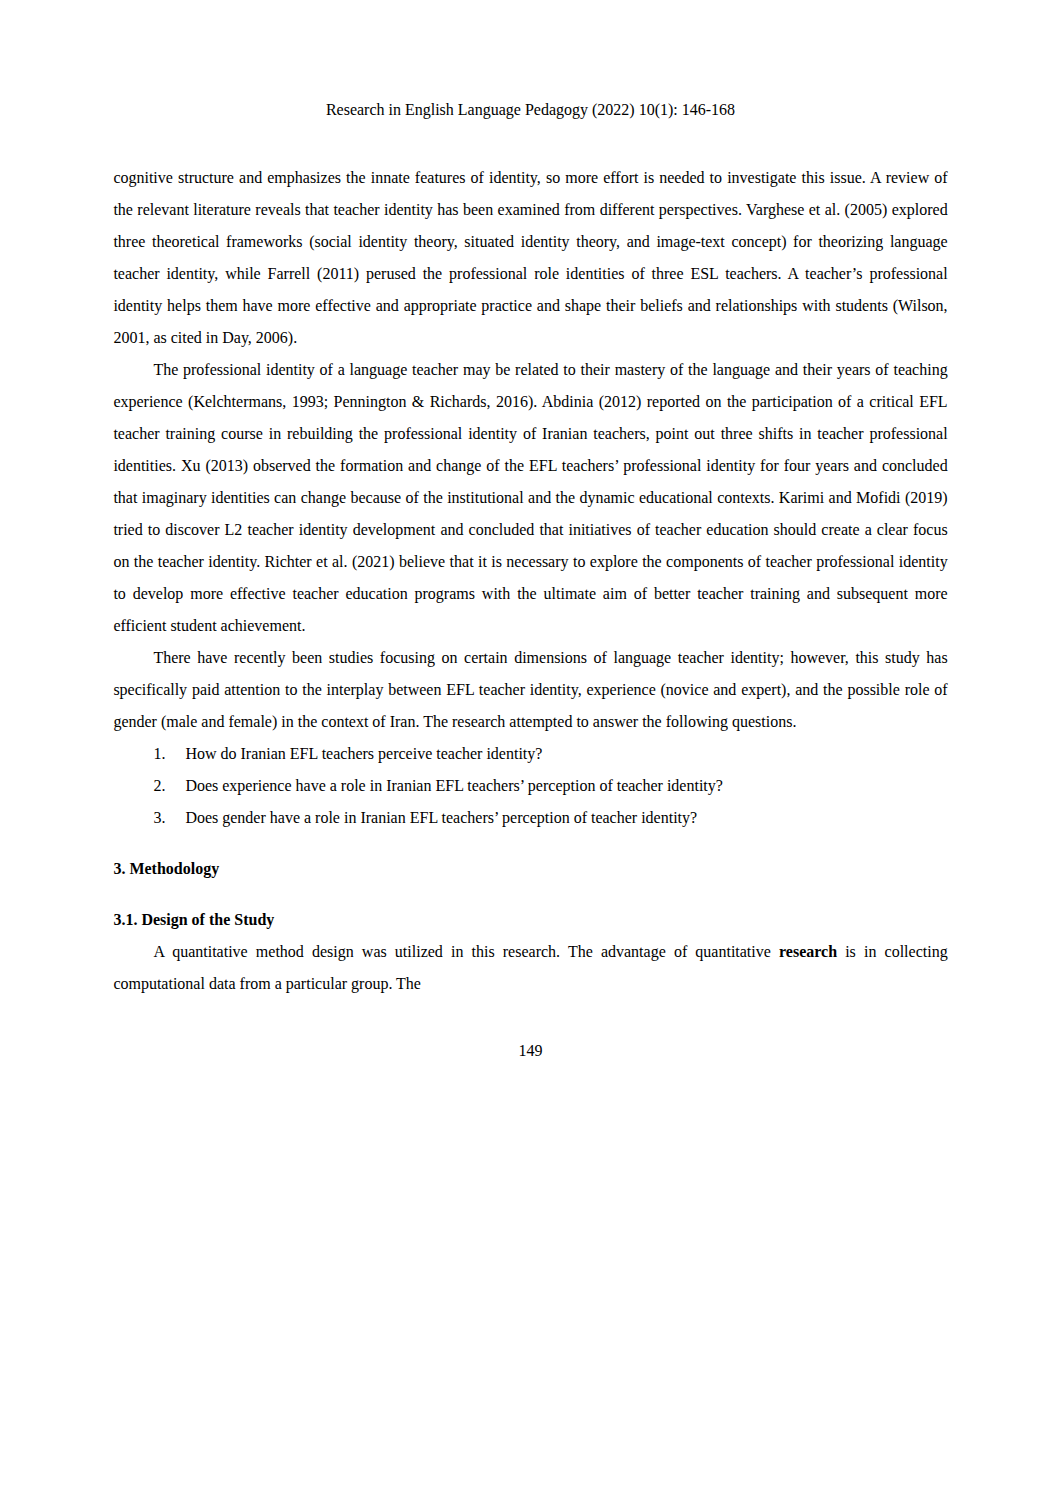Research in English Language Pedagogy (2022) 10(1): 146-168
cognitive structure and emphasizes the innate features of identity, so more effort is needed to investigate this issue. A review of the relevant literature reveals that teacher identity has been examined from different perspectives. Varghese et al. (2005) explored three theoretical frameworks (social identity theory, situated identity theory, and image-text concept) for theorizing language teacher identity, while Farrell (2011) perused the professional role identities of three ESL teachers. A teacher’s professional identity helps them have more effective and appropriate practice and shape their beliefs and relationships with students (Wilson, 2001, as cited in Day, 2006).
The professional identity of a language teacher may be related to their mastery of the language and their years of teaching experience (Kelchtermans, 1993; Pennington & Richards, 2016). Abdinia (2012) reported on the participation of a critical EFL teacher training course in rebuilding the professional identity of Iranian teachers, point out three shifts in teacher professional identities. Xu (2013) observed the formation and change of the EFL teachers’ professional identity for four years and concluded that imaginary identities can change because of the institutional and the dynamic educational contexts. Karimi and Mofidi (2019) tried to discover L2 teacher identity development and concluded that initiatives of teacher education should create a clear focus on the teacher identity. Richter et al. (2021) believe that it is necessary to explore the components of teacher professional identity to develop more effective teacher education programs with the ultimate aim of better teacher training and subsequent more efficient student achievement.
There have recently been studies focusing on certain dimensions of language teacher identity; however, this study has specifically paid attention to the interplay between EFL teacher identity, experience (novice and expert), and the possible role of gender (male and female) in the context of Iran. The research attempted to answer the following questions.
How do Iranian EFL teachers perceive teacher identity?
Does experience have a role in Iranian EFL teachers’ perception of teacher identity?
Does gender have a role in Iranian EFL teachers’ perception of teacher identity?
3. Methodology
3.1. Design of the Study
A quantitative method design was utilized in this research. The advantage of quantitative research is in collecting computational data from a particular group. The
149